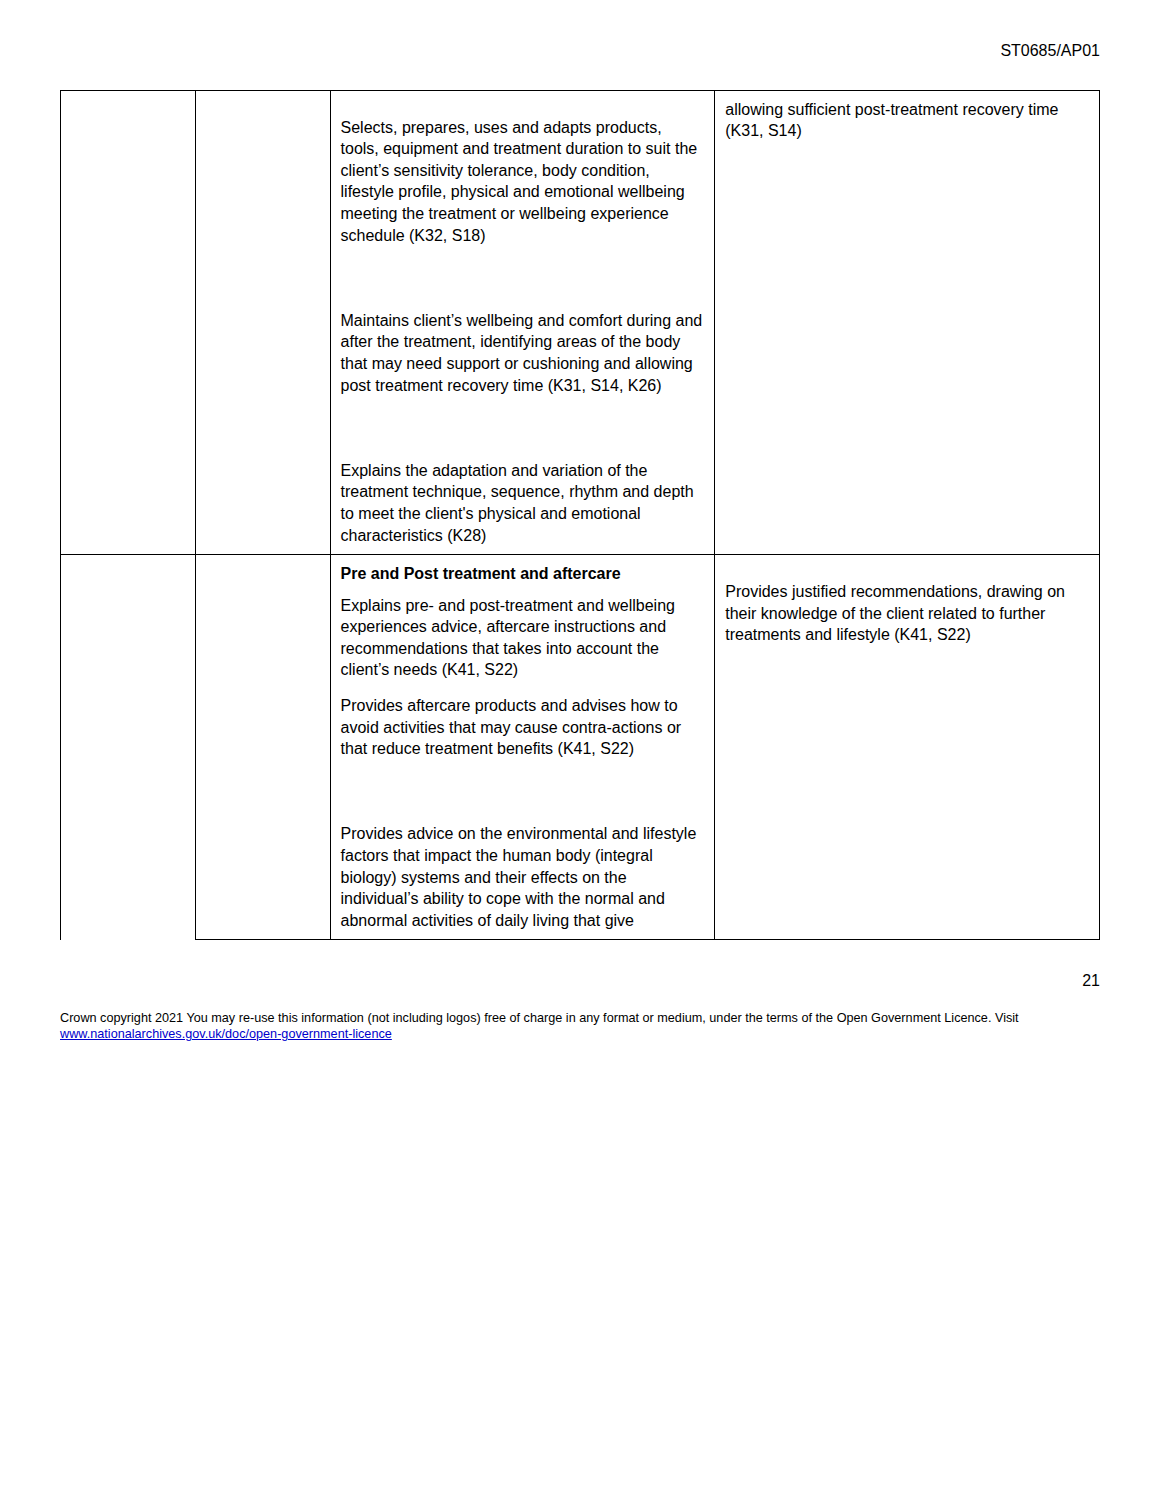ST0685/AP01
| | | Selects, prepares, uses and adapts products, tools, equipment and treatment duration to suit the client’s sensitivity tolerance, body condition, lifestyle profile, physical and emotional wellbeing meeting the treatment or wellbeing experience schedule (K32, S18) Maintains client’s wellbeing and comfort during and after the treatment, identifying areas of the body that may need support or cushioning and allowing post treatment recovery time (K31, S14, K26) Explains the adaptation and variation of the treatment technique, sequence, rhythm and depth to meet the client's physical and emotional characteristics (K28) | allowing sufficient post-treatment recovery time (K31, S14) |
| | | Pre and Post treatment and aftercare Explains pre- and post-treatment and wellbeing experiences advice, aftercare instructions and recommendations that takes into account the client’s needs (K41, S22) Provides aftercare products and advises how to avoid activities that may cause contra-actions or that reduce treatment benefits (K41, S22) Provides advice on the environmental and lifestyle factors that impact the human body (integral biology) systems and their effects on the individual’s ability to cope with the normal and abnormal activities of daily living that give | Provides justified recommendations, drawing on their knowledge of the client related to further treatments and lifestyle (K41, S22) |
21
Crown copyright 2021 You may re-use this information (not including logos) free of charge in any format or medium, under the terms of the Open Government Licence. Visit www.nationalarchives.gov.uk/doc/open-government-licence